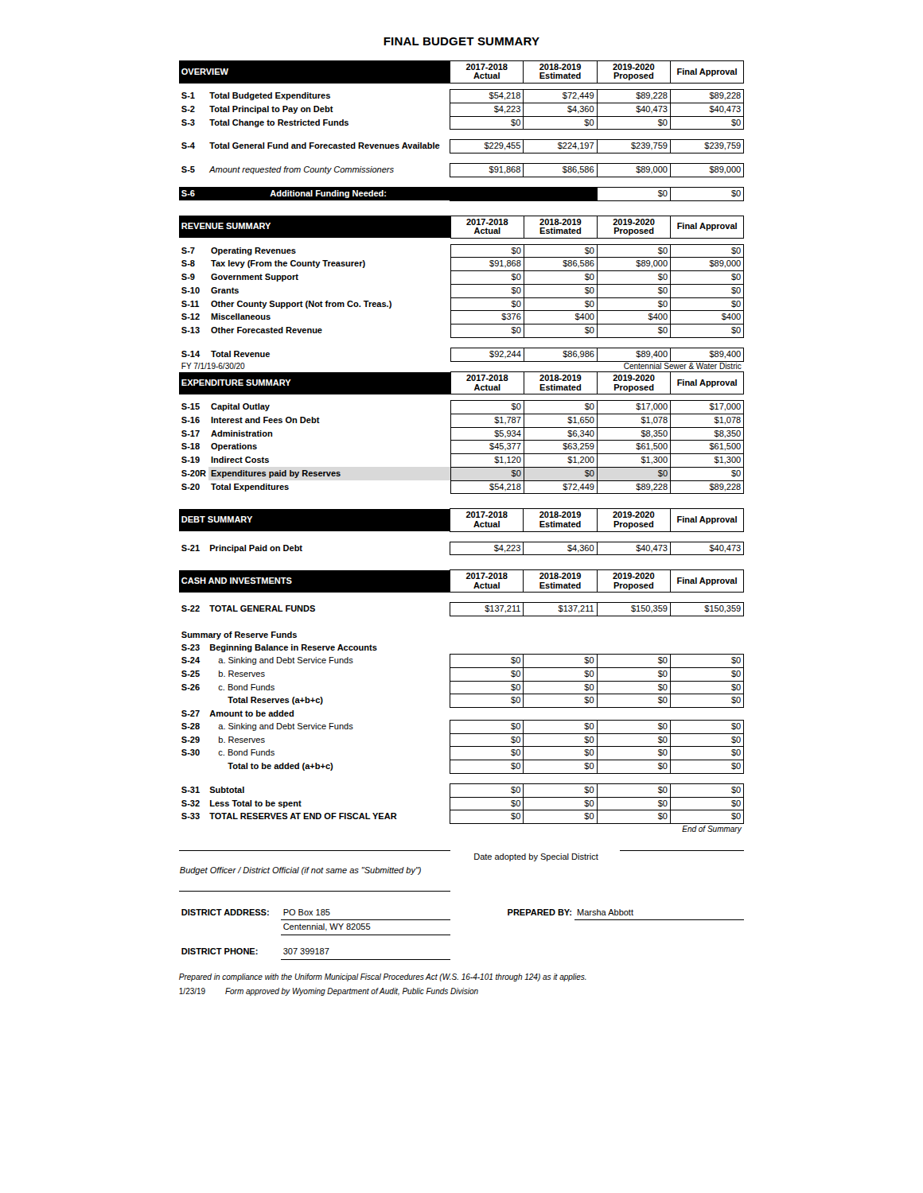FINAL BUDGET SUMMARY
| OVERVIEW | 2017-2018 Actual | 2018-2019 Estimated | 2019-2020 Proposed | Final Approval |
| S-1 | Total Budgeted Expenditures | $54,218 | $72,449 | $89,228 | $89,228 |
| S-2 | Total Principal to Pay on Debt | $4,223 | $4,360 | $40,473 | $40,473 |
| S-3 | Total Change to Restricted Funds | $0 | $0 | $0 | $0 |
| S-4 | Total General Fund and Forecasted Revenues Available | $229,455 | $224,197 | $239,759 | $239,759 |
| S-5 | Amount requested from County Commissioners | $91,868 | $86,586 | $89,000 | $89,000 |
| S-6 | Additional Funding Needed: | | $0 | $0 |
| REVENUE SUMMARY | 2017-2018 Actual | 2018-2019 Estimated | 2019-2020 Proposed | Final Approval |
| S-7 | Operating Revenues | $0 | $0 | $0 | $0 |
| S-8 | Tax levy (From the County Treasurer) | $91,868 | $86,586 | $89,000 | $89,000 |
| S-9 | Government Support | $0 | $0 | $0 | $0 |
| S-10 | Grants | $0 | $0 | $0 | $0 |
| S-11 | Other County Support (Not from Co. Treas.) | $0 | $0 | $0 | $0 |
| S-12 | Miscellaneous | $376 | $400 | $400 | $400 |
| S-13 | Other Forecasted Revenue | $0 | $0 | $0 | $0 |
| S-14 | Total Revenue | $92,244 | $86,986 | $89,400 | $89,400 |
| FY 7/1/19-6/30/20 | Centennial Sewer & Water Distric |
| EXPENDITURE SUMMARY | 2017-2018 Actual | 2018-2019 Estimated | 2019-2020 Proposed | Final Approval |
| S-15 | Capital Outlay | $0 | $0 | $17,000 | $17,000 |
| S-16 | Interest and Fees On Debt | $1,787 | $1,650 | $1,078 | $1,078 |
| S-17 | Administration | $5,934 | $6,340 | $8,350 | $8,350 |
| S-18 | Operations | $45,377 | $63,259 | $61,500 | $61,500 |
| S-19 | Indirect Costs | $1,120 | $1,200 | $1,300 | $1,300 |
| S-20R | Expenditures paid by Reserves | $0 | $0 | $0 | $0 |
| S-20 | Total Expenditures | $54,218 | $72,449 | $89,228 | $89,228 |
| DEBT SUMMARY | 2017-2018 Actual | 2018-2019 Estimated | 2019-2020 Proposed | Final Approval |
| S-21 | Principal Paid on Debt | $4,223 | $4,360 | $40,473 | $40,473 |
| CASH AND INVESTMENTS | 2017-2018 Actual | 2018-2019 Estimated | 2019-2020 Proposed | Final Approval |
| S-22 | TOTAL GENERAL FUNDS | $137,211 | $137,211 | $150,359 | $150,359 |
| Summary of Reserve Funds |
| S-23 | Beginning Balance in Reserve Accounts | |
| S-24 | a. Sinking and Debt Service Funds | $0 | $0 | $0 | $0 |
| S-25 | b. Reserves | $0 | $0 | $0 | $0 |
| S-26 | c. Bond Funds | $0 | $0 | $0 | $0 |
| | Total Reserves (a+b+c) | $0 | $0 | $0 | $0 |
| S-27 | Amount to be added | |
| S-28 | a. Sinking and Debt Service Funds | $0 | $0 | $0 | $0 |
| S-29 | b. Reserves | $0 | $0 | $0 | $0 |
| S-30 | c. Bond Funds | $0 | $0 | $0 | $0 |
| | Total to be added (a+b+c) | $0 | $0 | $0 | $0 |
| S-31 | Subtotal | $0 | $0 | $0 | $0 |
| S-32 | Less Total to be spent | $0 | $0 | $0 | $0 |
| S-33 | TOTAL RESERVES AT END OF FISCAL YEAR | $0 | $0 | $0 | $0 |
| End of Summary |
| | | Date adopted by Special District | |
| Budget Officer / District Official (if not same as "Submitted by") | |
| DISTRICT ADDRESS: | PO Box 185 | | PREPARED BY: | Marsha Abbott |
| | Centennial, WY 82055 | |
| DISTRICT PHONE: | 307 399187 | |
Prepared in compliance with the Uniform Municipal Fiscal Procedures Act (W.S. 16-4-101 through 124) as it applies.
1/23/19 Form approved by Wyoming Department of Audit, Public Funds Division